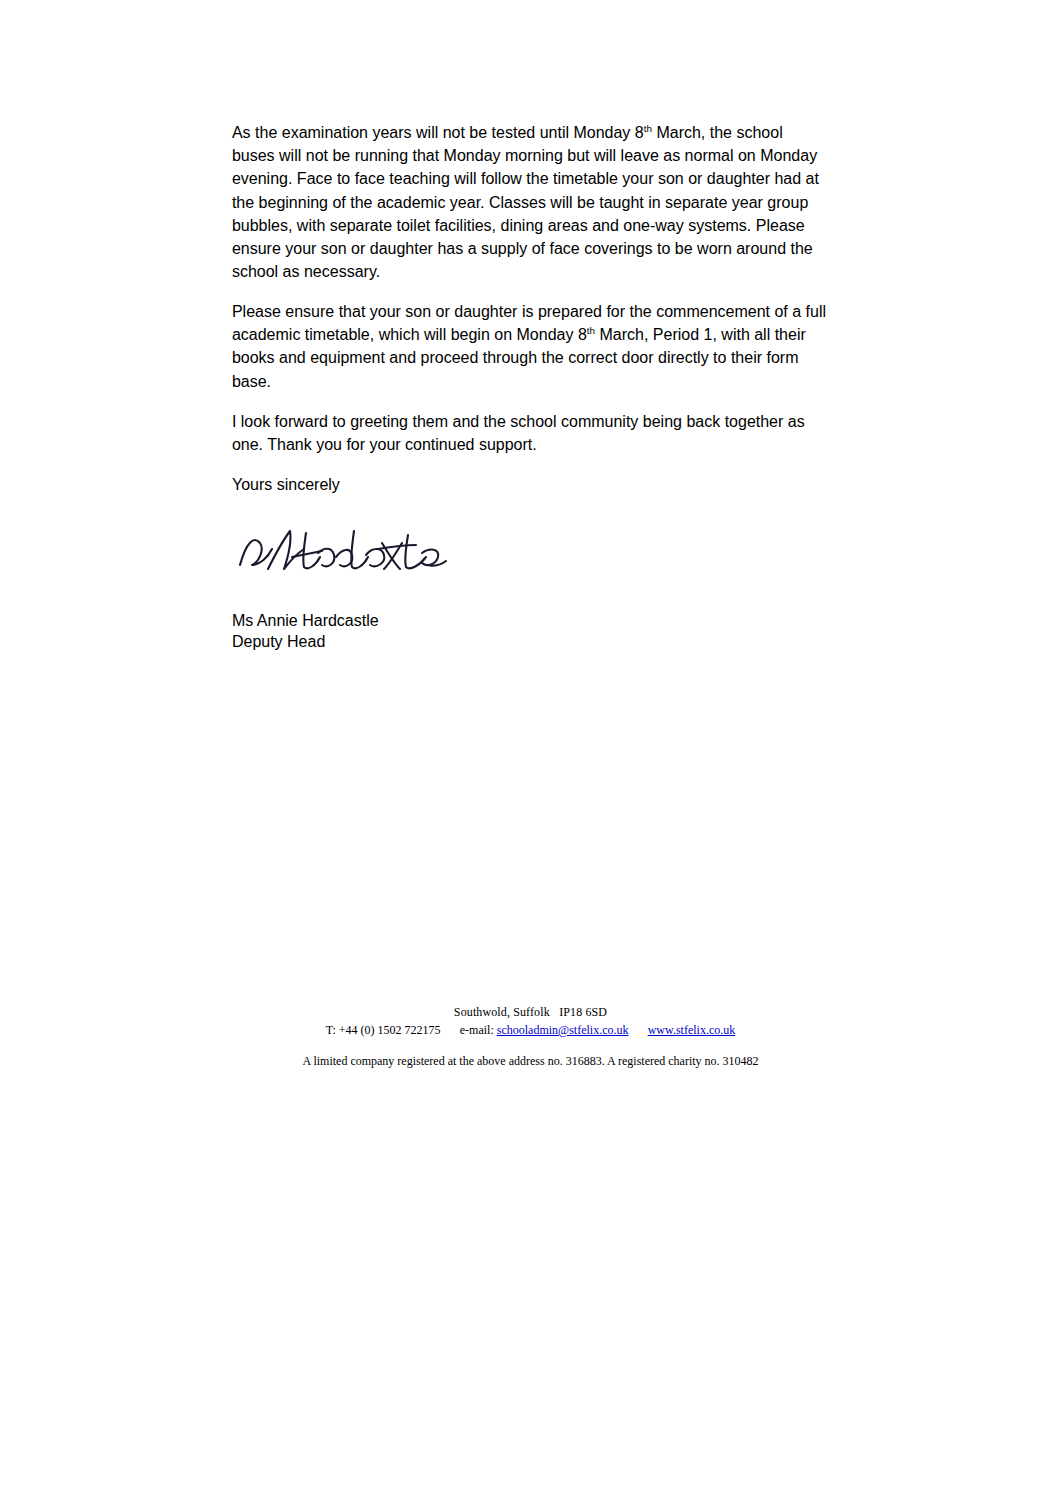As the examination years will not be tested until Monday 8th March, the school buses will not be running that Monday morning but will leave as normal on Monday evening. Face to face teaching will follow the timetable your son or daughter had at the beginning of the academic year. Classes will be taught in separate year group bubbles, with separate toilet facilities, dining areas and one-way systems. Please ensure your son or daughter has a supply of face coverings to be worn around the school as necessary.
Please ensure that your son or daughter is prepared for the commencement of a full academic timetable, which will begin on Monday 8th March, Period 1, with all their books and equipment and proceed through the correct door directly to their form base.
I look forward to greeting them and the school community being back together as one. Thank you for your continued support.
Yours sincerely
Ms Annie Hardcastle
Deputy Head
Southwold, Suffolk IP18 6SD
T: +44 (0) 1502 722175 e-mail: schooladmin@stfelix.co.uk www.stfelix.co.uk
A limited company registered at the above address no. 316883. A registered charity no. 310482